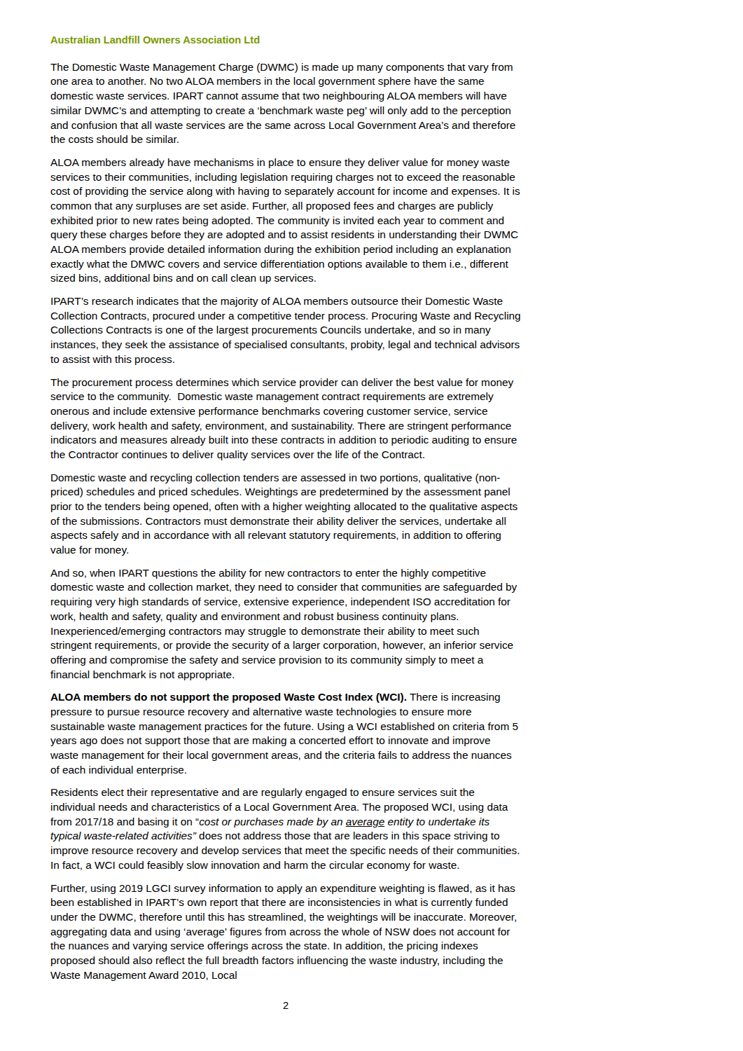Australian Landfill Owners Association Ltd
The Domestic Waste Management Charge (DWMC) is made up many components that vary from one area to another. No two ALOA members in the local government sphere have the same domestic waste services. IPART cannot assume that two neighbouring ALOA members will have similar DWMC’s and attempting to create a ‘benchmark waste peg’ will only add to the perception and confusion that all waste services are the same across Local Government Area’s and therefore the costs should be similar.
ALOA members already have mechanisms in place to ensure they deliver value for money waste services to their communities, including legislation requiring charges not to exceed the reasonable cost of providing the service along with having to separately account for income and expenses. It is common that any surpluses are set aside. Further, all proposed fees and charges are publicly exhibited prior to new rates being adopted. The community is invited each year to comment and query these charges before they are adopted and to assist residents in understanding their DWMC ALOA members provide detailed information during the exhibition period including an explanation exactly what the DMWC covers and service differentiation options available to them i.e., different sized bins, additional bins and on call clean up services.
IPART’s research indicates that the majority of ALOA members outsource their Domestic Waste Collection Contracts, procured under a competitive tender process. Procuring Waste and Recycling Collections Contracts is one of the largest procurements Councils undertake, and so in many instances, they seek the assistance of specialised consultants, probity, legal and technical advisors to assist with this process.
The procurement process determines which service provider can deliver the best value for money service to the community. Domestic waste management contract requirements are extremely onerous and include extensive performance benchmarks covering customer service, service delivery, work health and safety, environment, and sustainability. There are stringent performance indicators and measures already built into these contracts in addition to periodic auditing to ensure the Contractor continues to deliver quality services over the life of the Contract.
Domestic waste and recycling collection tenders are assessed in two portions, qualitative (non-priced) schedules and priced schedules. Weightings are predetermined by the assessment panel prior to the tenders being opened, often with a higher weighting allocated to the qualitative aspects of the submissions. Contractors must demonstrate their ability deliver the services, undertake all aspects safely and in accordance with all relevant statutory requirements, in addition to offering value for money.
And so, when IPART questions the ability for new contractors to enter the highly competitive domestic waste and collection market, they need to consider that communities are safeguarded by requiring very high standards of service, extensive experience, independent ISO accreditation for work, health and safety, quality and environment and robust business continuity plans. Inexperienced/emerging contractors may struggle to demonstrate their ability to meet such stringent requirements, or provide the security of a larger corporation, however, an inferior service offering and compromise the safety and service provision to its community simply to meet a financial benchmark is not appropriate.
ALOA members do not support the proposed Waste Cost Index (WCI). There is increasing pressure to pursue resource recovery and alternative waste technologies to ensure more sustainable waste management practices for the future. Using a WCI established on criteria from 5 years ago does not support those that are making a concerted effort to innovate and improve waste management for their local government areas, and the criteria fails to address the nuances of each individual enterprise.
Residents elect their representative and are regularly engaged to ensure services suit the individual needs and characteristics of a Local Government Area. The proposed WCI, using data from 2017/18 and basing it on “cost or purchases made by an average entity to undertake its typical waste-related activities” does not address those that are leaders in this space striving to improve resource recovery and develop services that meet the specific needs of their communities. In fact, a WCI could feasibly slow innovation and harm the circular economy for waste.
Further, using 2019 LGCI survey information to apply an expenditure weighting is flawed, as it has been established in IPART’s own report that there are inconsistencies in what is currently funded under the DWMC, therefore until this has streamlined, the weightings will be inaccurate. Moreover, aggregating data and using ‘average’ figures from across the whole of NSW does not account for the nuances and varying service offerings across the state. In addition, the pricing indexes proposed should also reflect the full breadth factors influencing the waste industry, including the Waste Management Award 2010, Local
2